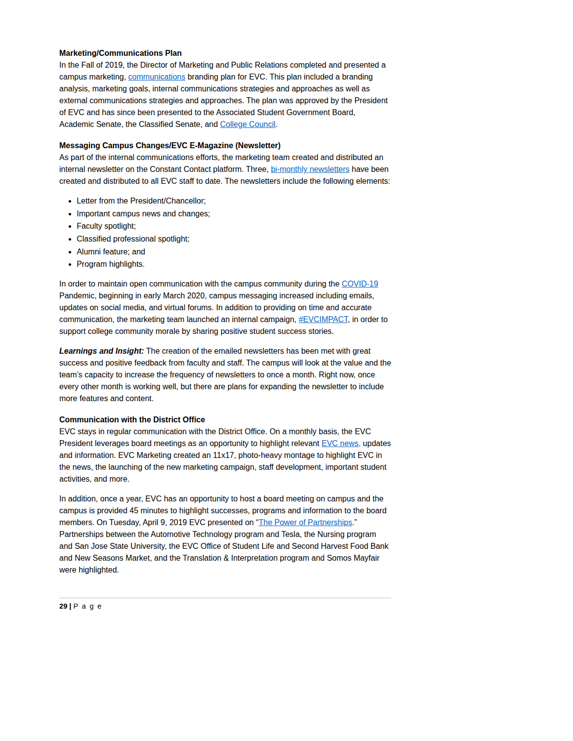Marketing/Communications Plan
In the Fall of 2019, the Director of Marketing and Public Relations completed and presented a campus marketing, communications branding plan for EVC. This plan included a branding analysis, marketing goals, internal communications strategies and approaches as well as external communications strategies and approaches. The plan was approved by the President of EVC and has since been presented to the Associated Student Government Board, Academic Senate, the Classified Senate, and College Council.
Messaging Campus Changes/EVC E-Magazine (Newsletter)
As part of the internal communications efforts, the marketing team created and distributed an internal newsletter on the Constant Contact platform. Three, bi-monthly newsletters have been created and distributed to all EVC staff to date. The newsletters include the following elements:
Letter from the President/Chancellor;
Important campus news and changes;
Faculty spotlight;
Classified professional spotlight;
Alumni feature; and
Program highlights.
In order to maintain open communication with the campus community during the COVID-19 Pandemic, beginning in early March 2020, campus messaging increased including emails, updates on social media, and virtual forums. In addition to providing on time and accurate communication, the marketing team launched an internal campaign, #EVCIMPACT, in order to support college community morale by sharing positive student success stories.
Learnings and Insight: The creation of the emailed newsletters has been met with great success and positive feedback from faculty and staff. The campus will look at the value and the team’s capacity to increase the frequency of newsletters to once a month. Right now, once every other month is working well, but there are plans for expanding the newsletter to include more features and content.
Communication with the District Office
EVC stays in regular communication with the District Office. On a monthly basis, the EVC President leverages board meetings as an opportunity to highlight relevant EVC news, updates and information. EVC Marketing created an 11x17, photo-heavy montage to highlight EVC in the news, the launching of the new marketing campaign, staff development, important student activities, and more.
In addition, once a year, EVC has an opportunity to host a board meeting on campus and the campus is provided 45 minutes to highlight successes, programs and information to the board members. On Tuesday, April 9, 2019 EVC presented on “The Power of Partnerships.” Partnerships between the Automotive Technology program and Tesla, the Nursing program and San Jose State University, the EVC Office of Student Life and Second Harvest Food Bank and New Seasons Market, and the Translation & Interpretation program and Somos Mayfair were highlighted.
29 | P a g e